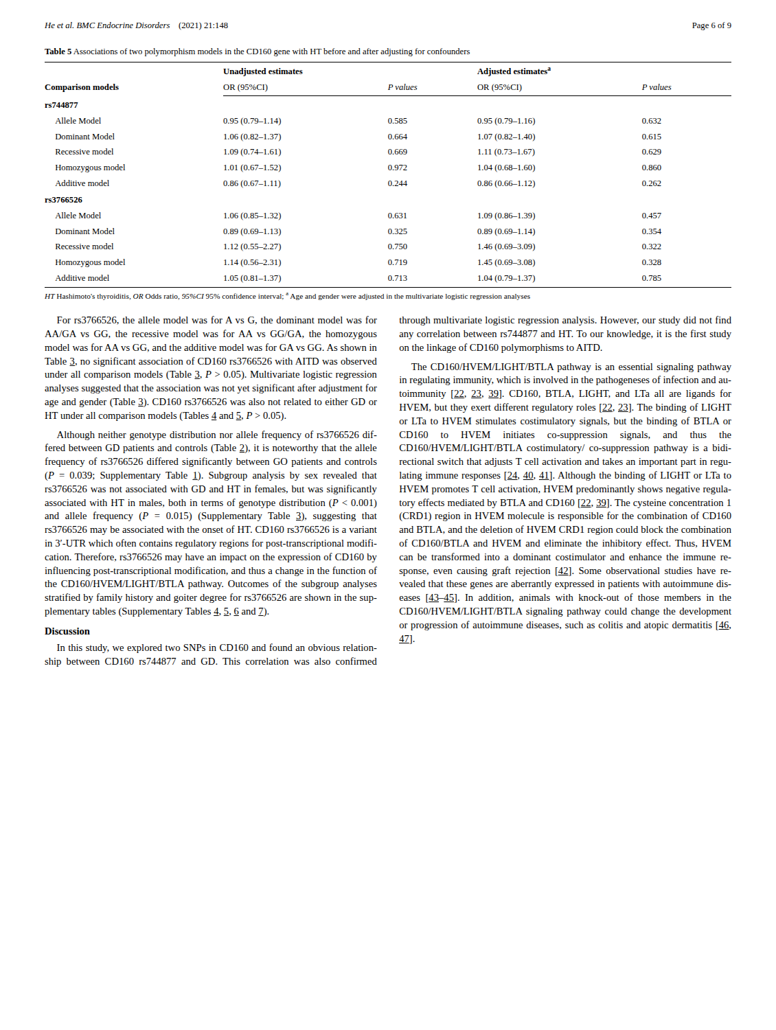He et al. BMC Endocrine Disorders (2021) 21:148
Page 6 of 9
Table 5 Associations of two polymorphism models in the CD160 gene with HT before and after adjusting for confounders
| Comparison models | Unadjusted estimates | Adjusted estimates a |
| --- | --- | --- |
| OR (95%CI) | P values | OR (95%CI) | P values |
| rs744877 |
| Allele Model | 0.95 (0.79–1.14) | 0.585 | 0.95 (0.79–1.16) | 0.632 |
| Dominant Model | 1.06 (0.82–1.37) | 0.664 | 1.07 (0.82–1.40) | 0.615 |
| Recessive model | 1.09 (0.74–1.61) | 0.669 | 1.11 (0.73–1.67) | 0.629 |
| Homozygous model | 1.01 (0.67–1.52) | 0.972 | 1.04 (0.68–1.60) | 0.860 |
| Additive model | 0.86 (0.67–1.11) | 0.244 | 0.86 (0.66–1.12) | 0.262 |
| rs3766526 |
| Allele Model | 1.06 (0.85–1.32) | 0.631 | 1.09 (0.86–1.39) | 0.457 |
| Dominant Model | 0.89 (0.69–1.13) | 0.325 | 0.89 (0.69–1.14) | 0.354 |
| Recessive model | 1.12 (0.55–2.27) | 0.750 | 1.46 (0.69–3.09) | 0.322 |
| Homozygous model | 1.14 (0.56–2.31) | 0.719 | 1.45 (0.69–3.08) | 0.328 |
| Additive model | 1.05 (0.81–1.37) | 0.713 | 1.04 (0.79–1.37) | 0.785 |
HT Hashimoto's thyroiditis, OR Odds ratio, 95%CI 95% confidence interval; a Age and gender were adjusted in the multivariate logistic regression analyses
For rs3766526, the allele model was for A vs G, the dominant model was for AA/GA vs GG, the recessive model was for AA vs GG/GA, the homozygous model was for AA vs GG, and the additive model was for GA vs GG. As shown in Table 3, no significant association of CD160 rs3766526 with AITD was observed under all comparison models (Table 3, P > 0.05). Multivariate logistic regression analyses suggested that the association was not yet significant after adjustment for age and gender (Table 3). CD160 rs3766526 was also not related to either GD or HT under all comparison models (Tables 4 and 5, P > 0.05).
Although neither genotype distribution nor allele frequency of rs3766526 differed between GD patients and controls (Table 2), it is noteworthy that the allele frequency of rs3766526 differed significantly between GO patients and controls (P = 0.039; Supplementary Table 1). Subgroup analysis by sex revealed that rs3766526 was not associated with GD and HT in females, but was significantly associated with HT in males, both in terms of genotype distribution (P < 0.001) and allele frequency (P = 0.015) (Supplementary Table 3), suggesting that rs3766526 may be associated with the onset of HT. CD160 rs3766526 is a variant in 3′-UTR which often contains regulatory regions for post-transcriptional modification. Therefore, rs3766526 may have an impact on the expression of CD160 by influencing post-transcriptional modification, and thus a change in the function of the CD160/HVEM/LIGHT/BTLA pathway. Outcomes of the subgroup analyses stratified by family history and goiter degree for rs3766526 are shown in the supplementary tables (Supplementary Tables 4, 5, 6 and 7).
Discussion
In this study, we explored two SNPs in CD160 and found an obvious relationship between CD160 rs744877 and GD. This correlation was also confirmed through multivariate logistic regression analysis. However, our study did not find any correlation between rs744877 and HT. To our knowledge, it is the first study on the linkage of CD160 polymorphisms to AITD.
The CD160/HVEM/LIGHT/BTLA pathway is an essential signaling pathway in regulating immunity, which is involved in the pathogeneses of infection and autoimmunity [22, 23, 39]. CD160, BTLA, LIGHT, and LTa all are ligands for HVEM, but they exert different regulatory roles [22, 23]. The binding of LIGHT or LTa to HVEM stimulates costimulatory signals, but the binding of BTLA or CD160 to HVEM initiates co-suppression signals, and thus the CD160/HVEM/LIGHT/BTLA costimulatory/ co-suppression pathway is a bidirectional switch that adjusts T cell activation and takes an important part in regulating immune responses [24, 40, 41]. Although the binding of LIGHT or LTa to HVEM promotes T cell activation, HVEM predominantly shows negative regulatory effects mediated by BTLA and CD160 [22, 39]. The cysteine concentration 1 (CRD1) region in HVEM molecule is responsible for the combination of CD160 and BTLA, and the deletion of HVEM CRD1 region could block the combination of CD160/BTLA and HVEM and eliminate the inhibitory effect. Thus, HVEM can be transformed into a dominant costimulator and enhance the immune response, even causing graft rejection [42]. Some observational studies have revealed that these genes are aberrantly expressed in patients with autoimmune diseases [43–45]. In addition, animals with knock-out of those members in the CD160/HVEM/LIGHT/BTLA signaling pathway could change the development or progression of autoimmune diseases, such as colitis and atopic dermatitis [46, 47].